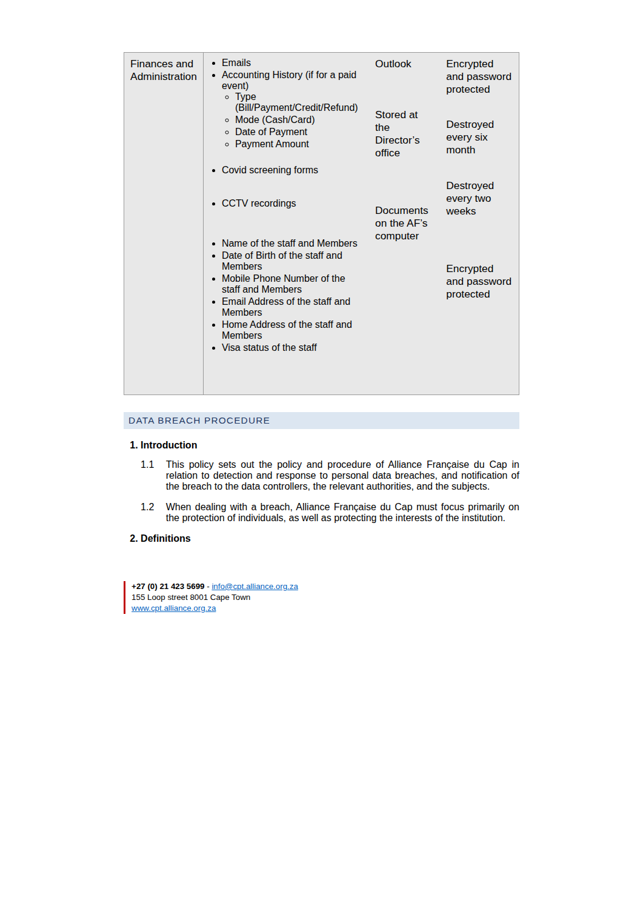| Finances and Administration | Emails Accounting History (if for a paid event) Type (Bill/Payment/Credit/Refund) Mode (Cash/Card) Date of Payment Payment Amount Covid screening forms CCTV recordings Name of the staff and Members Date of Birth of the staff and Members Mobile Phone Number of the staff and Members Email Address of the staff and Members Home Address of the staff and Members Visa status of the staff | Outlook Stored at the Director’s office Documents on the AF’s computer | Encrypted and password protected Destroyed every six month Destroyed every two weeks Encrypted and password protected |
Data Breach Procedure
Introduction
1.1
This policy sets out the policy and procedure of Alliance Française du Cap in relation to detection and response to personal data breaches, and notification of the breach to the data controllers, the relevant authorities, and the subjects.
1.2
When dealing with a breach, Alliance Française du Cap must focus primarily on the protection of individuals, as well as protecting the interests of the institution.
Definitions
+27 (0) 21 423 5699 - info@cpt.alliance.org.za
155 Loop street 8001 Cape Town
www.cpt.alliance.org.za